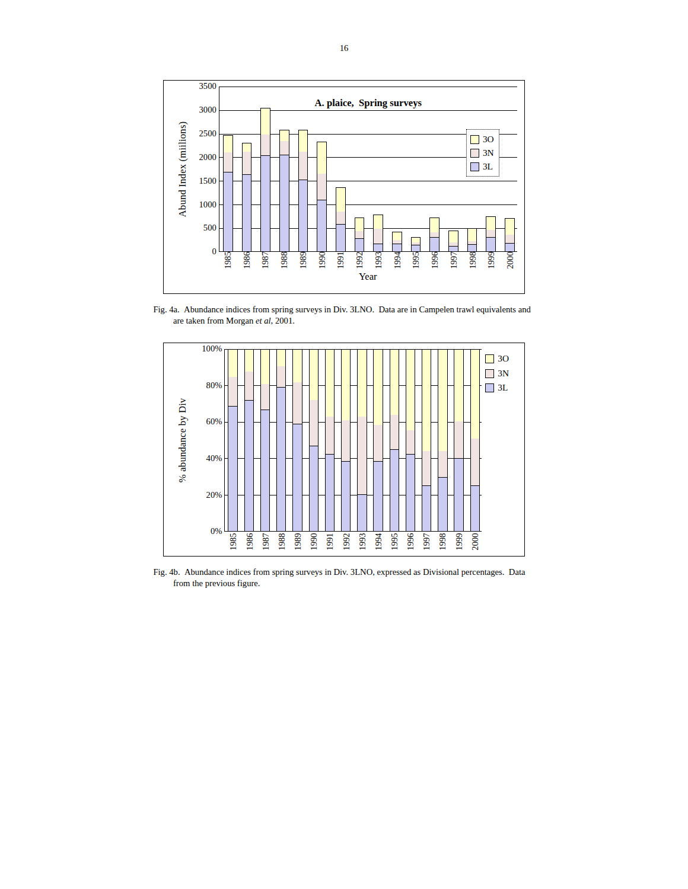16
Abund Index (miilions)
3500 3000 2500 2000 1500 1000 500 0
A. plaice, Spring surveys
3O
3N
3L
1985198619871988 1989199019911992 1993199419951996 1997199819992000
Year
Fig. 4a. Abundance indices from spring surveys in Div. 3LNO. Data are in Campelen trawl equivalents and are taken from Morgan et al, 2001.
% abundance by Div
100% 80% 60% 40% 20% 0%
3O
3N
3L
1985198619871988 1989199019911992 1993199419951996 1997199819992000
Fig. 4b. Abundance indices from spring surveys in Div. 3LNO, expressed as Divisional percentages. Data from the previous figure.